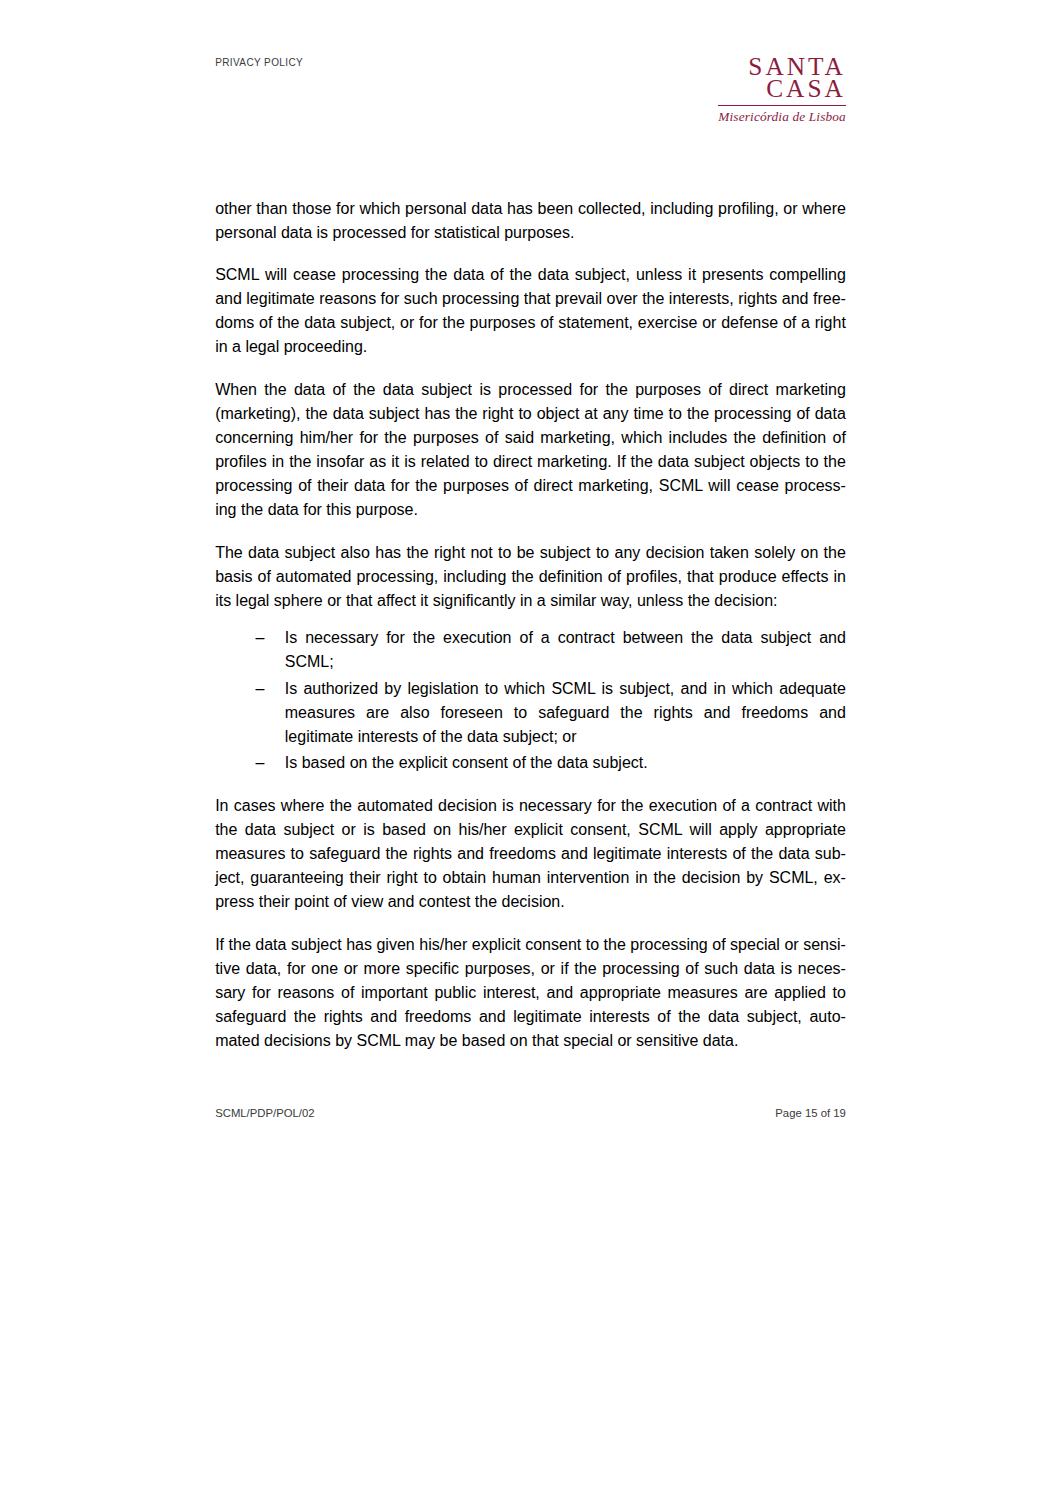PRIVACY POLICY
SANTA CASA
Misericórdia de Lisboa
other than those for which personal data has been collected, including profiling, or where personal data is processed for statistical purposes.
SCML will cease processing the data of the data subject, unless it presents compelling and legitimate reasons for such processing that prevail over the interests, rights and freedoms of the data subject, or for the purposes of statement, exercise or defense of a right in a legal proceeding.
When the data of the data subject is processed for the purposes of direct marketing (marketing), the data subject has the right to object at any time to the processing of data concerning him/her for the purposes of said marketing, which includes the definition of profiles in the insofar as it is related to direct marketing. If the data subject objects to the processing of their data for the purposes of direct marketing, SCML will cease processing the data for this purpose.
The data subject also has the right not to be subject to any decision taken solely on the basis of automated processing, including the definition of profiles, that produce effects in its legal sphere or that affect it significantly in a similar way, unless the decision:
Is necessary for the execution of a contract between the data subject and SCML;
Is authorized by legislation to which SCML is subject, and in which adequate measures are also foreseen to safeguard the rights and freedoms and legitimate interests of the data subject; or
Is based on the explicit consent of the data subject.
In cases where the automated decision is necessary for the execution of a contract with the data subject or is based on his/her explicit consent, SCML will apply appropriate measures to safeguard the rights and freedoms and legitimate interests of the data subject, guaranteeing their right to obtain human intervention in the decision by SCML, express their point of view and contest the decision.
If the data subject has given his/her explicit consent to the processing of special or sensitive data, for one or more specific purposes, or if the processing of such data is necessary for reasons of important public interest, and appropriate measures are applied to safeguard the rights and freedoms and legitimate interests of the data subject, automated decisions by SCML may be based on that special or sensitive data.
SCML/PDP/POL/02
Page 15 of 19